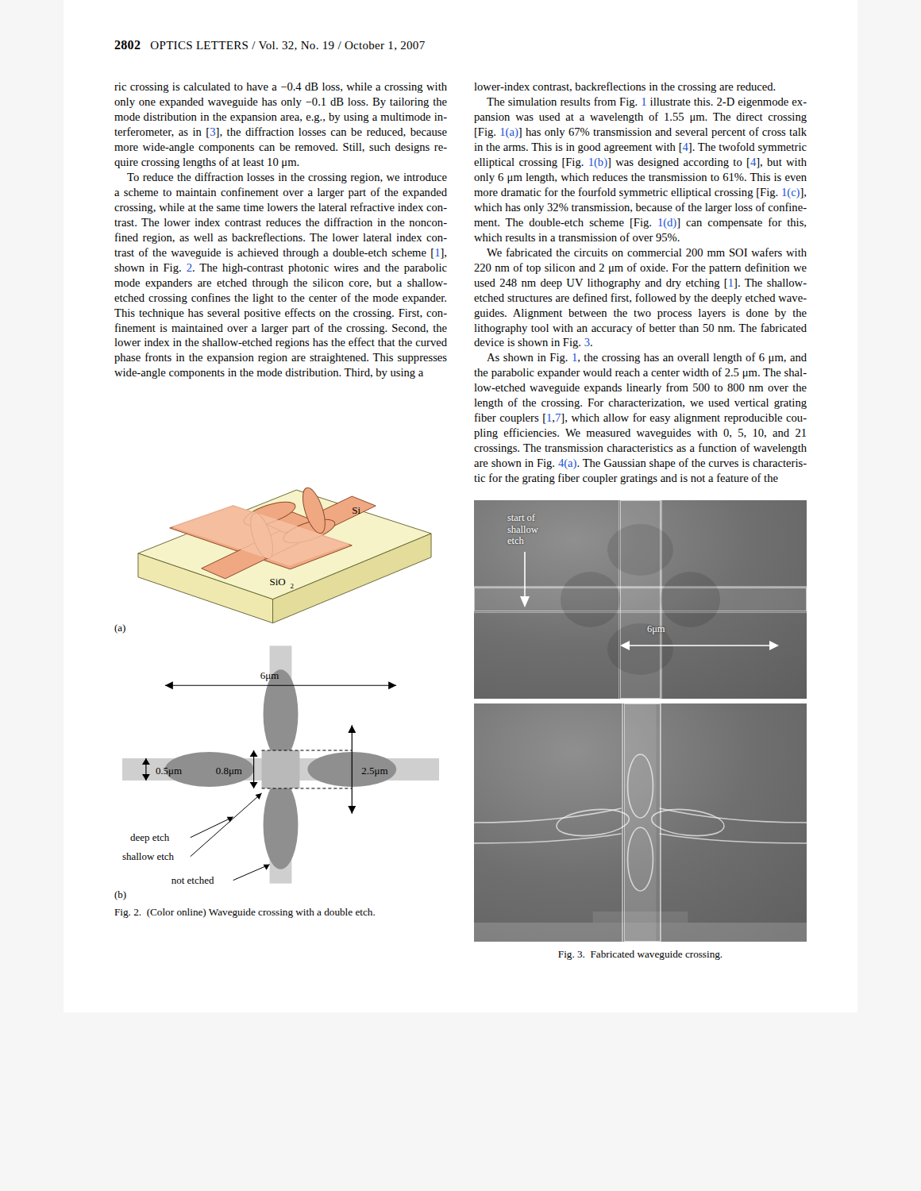2802 OPTICS LETTERS / Vol. 32, No. 19 / October 1, 2007
ric crossing is calculated to have a −0.4 dB loss, while a crossing with only one expanded waveguide has only −0.1 dB loss. By tailoring the mode distribution in the expansion area, e.g., by using a multimode interferometer, as in [3], the diffraction losses can be reduced, because more wide-angle components can be removed. Still, such designs require crossing lengths of at least 10 μm.
To reduce the diffraction losses in the crossing region, we introduce a scheme to maintain confinement over a larger part of the expanded crossing, while at the same time lowers the lateral refractive index contrast. The lower index contrast reduces the diffraction in the nonconfined region, as well as backreflections. The lower lateral index contrast of the waveguide is achieved through a double-etch scheme [1], shown in Fig. 2. The high-contrast photonic wires and the parabolic mode expanders are etched through the silicon core, but a shallow-etched crossing confines the light to the center of the mode expander. This technique has several positive effects on the crossing. First, confinement is maintained over a larger part of the crossing. Second, the lower index in the shallow-etched regions has the effect that the curved phase fronts in the expansion region are straightened. This suppresses wide-angle components in the mode distribution. Third, by using a
Si SiO 2
(a)
6μm 0.5μm 0.8μm 2.5μm deep etch shallow etch not etched
(b)
Fig. 2. (Color online) Waveguide crossing with a double etch.
lower-index contrast, backreflections in the crossing are reduced.
The simulation results from Fig. 1 illustrate this. 2-D eigenmode expansion was used at a wavelength of 1.55 μm. The direct crossing [Fig. 1(a)] has only 67% transmission and several percent of cross talk in the arms. This is in good agreement with [4]. The twofold symmetric elliptical crossing [Fig. 1(b)] was designed according to [4], but with only 6 μm length, which reduces the transmission to 61%. This is even more dramatic for the fourfold symmetric elliptical crossing [Fig. 1(c)], which has only 32% transmission, because of the larger loss of confinement. The double-etch scheme [Fig. 1(d)] can compensate for this, which results in a transmission of over 95%.
We fabricated the circuits on commercial 200 mm SOI wafers with 220 nm of top silicon and 2 μm of oxide. For the pattern definition we used 248 nm deep UV lithography and dry etching [1]. The shallow-etched structures are defined first, followed by the deeply etched waveguides. Alignment between the two process layers is done by the lithography tool with an accuracy of better than 50 nm. The fabricated device is shown in Fig. 3.
As shown in Fig. 1, the crossing has an overall length of 6 μm, and the parabolic expander would reach a center width of 2.5 μm. The shallow-etched waveguide expands linearly from 500 to 800 nm over the length of the crossing. For characterization, we used vertical grating fiber couplers [1,7], which allow for easy alignment reproducible coupling efficiencies. We measured waveguides with 0, 5, 10, and 21 crossings. The transmission characteristics as a function of wavelength are shown in Fig. 4(a). The Gaussian shape of the curves is characteristic for the grating fiber coupler gratings and is not a feature of the
start of
shallow
etch
6μm
Fig. 3. Fabricated waveguide crossing.